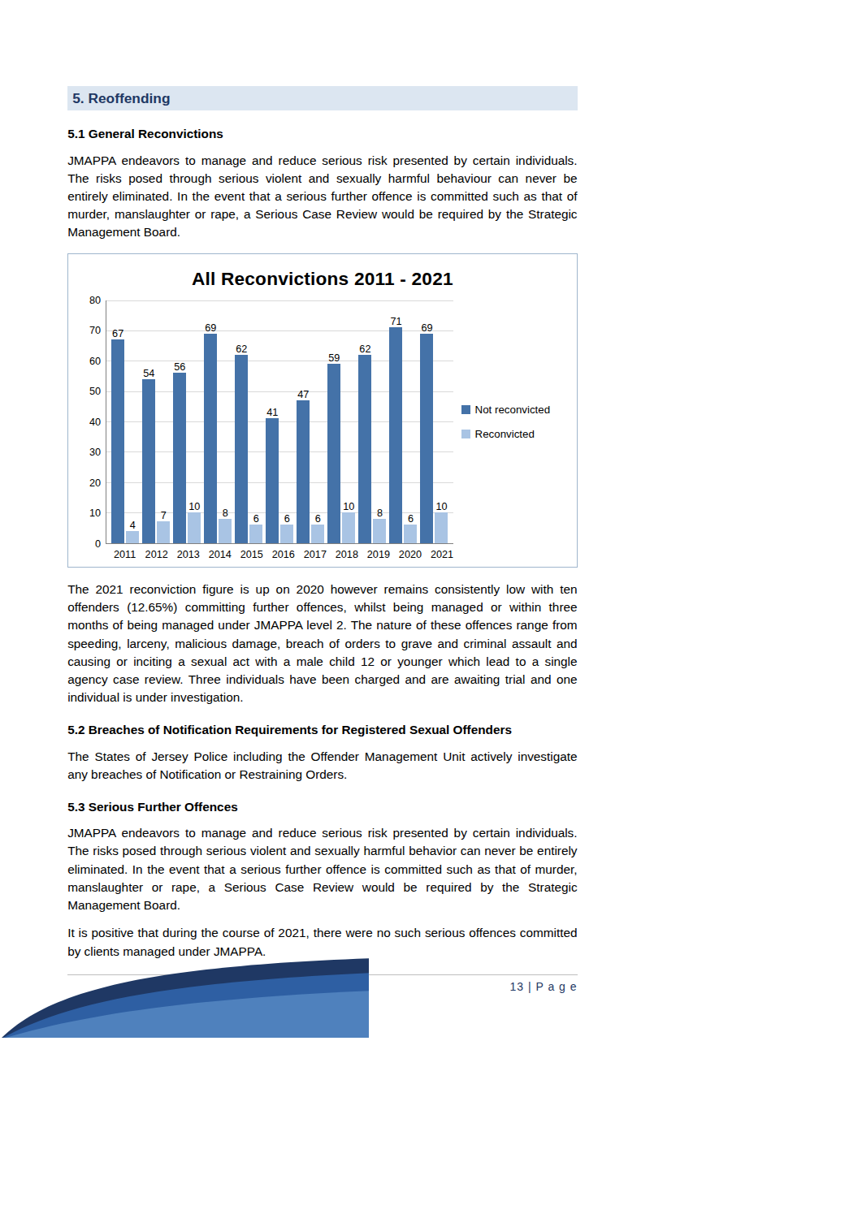5. Reoffending
5.1 General Reconvictions
JMAPPA endeavors to manage and reduce serious risk presented by certain individuals. The risks posed through serious violent and sexually harmful behaviour can never be entirely eliminated. In the event that a serious further offence is committed such as that of murder, manslaughter or rape, a Serious Case Review would be required by the Strategic Management Board.
All Reconvictions 2011 - 2021
80
70
60
50
40
30
20
10
0
67
4
54
7
56
10
69
8
62
6
41
6
47
6
59
10
62
8
71
6
69
10
Not reconvicted
Reconvicted
20112012201320142015201620172018201920202021
The 2021 reconviction figure is up on 2020 however remains consistently low with ten offenders (12.65%) committing further offences, whilst being managed or within three months of being managed under JMAPPA level 2. The nature of these offences range from speeding, larceny, malicious damage, breach of orders to grave and criminal assault and causing or inciting a sexual act with a male child 12 or younger which lead to a single agency case review. Three individuals have been charged and are awaiting trial and one individual is under investigation.
5.2 Breaches of Notification Requirements for Registered Sexual Offenders
The States of Jersey Police including the Offender Management Unit actively investigate any breaches of Notification or Restraining Orders.
5.3 Serious Further Offences
JMAPPA endeavors to manage and reduce serious risk presented by certain individuals. The risks posed through serious violent and sexually harmful behavior can never be entirely eliminated. In the event that a serious further offence is committed such as that of murder, manslaughter or rape, a Serious Case Review would be required by the Strategic Management Board.
It is positive that during the course of 2021, there were no such serious offences committed by clients managed under JMAPPA.
13 | P a g e